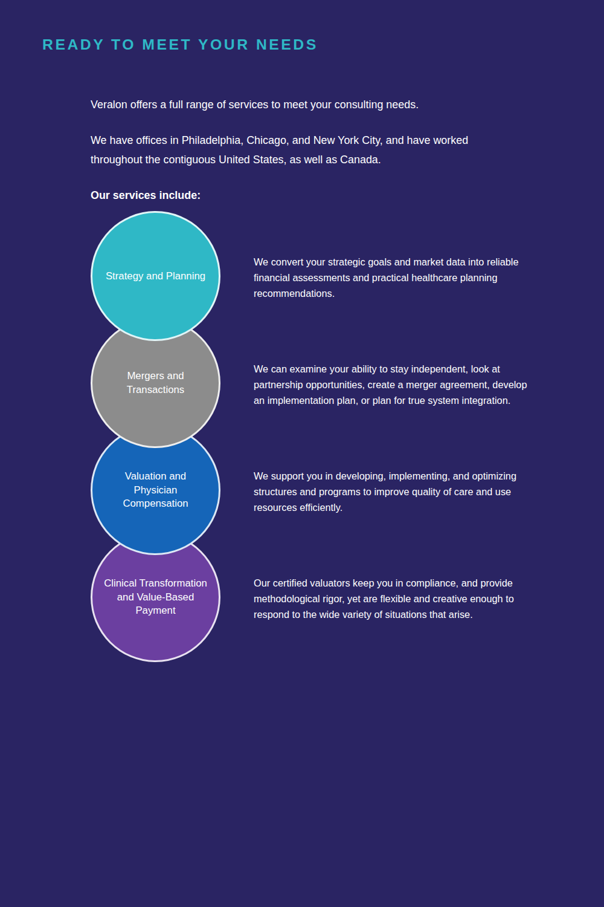Ready to Meet Your Needs
Veralon offers a full range of services to meet your consulting needs.
We have offices in Philadelphia, Chicago, and New York City, and have worked throughout the contiguous United States, as well as Canada.
Our services include:
Strategy and Planning
We convert your strategic goals and market data into reliable financial assessments and practical healthcare planning recommendations.
Mergers and Transactions
We can examine your ability to stay independent, look at partnership opportunities, create a merger agreement, develop an implementation plan, or plan for true system integration.
Valuation and Physician Compensation
We support you in developing, implementing, and optimizing structures and programs to improve quality of care and use resources efficiently.
Clinical Transformation and Value-Based Payment
Our certified valuators keep you in compliance, and provide methodological rigor, yet are flexible and creative enough to respond to the wide variety of situations that arise.